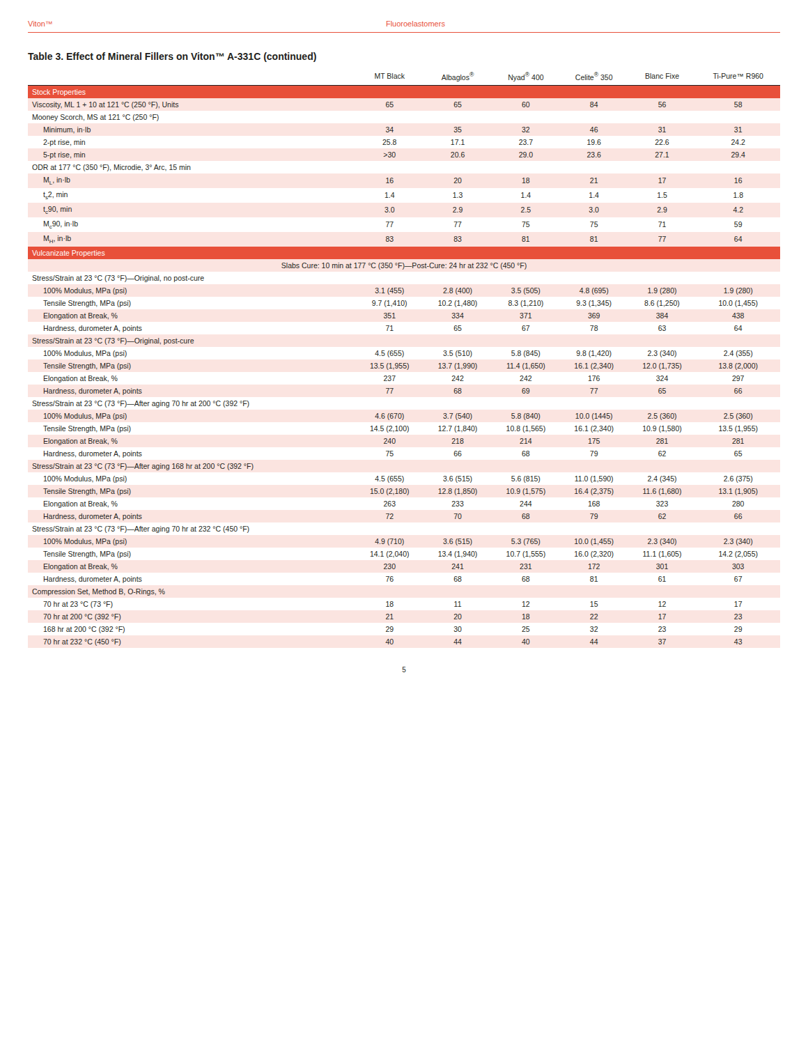Viton™
Fluoroelastomers
Table 3. Effect of Mineral Fillers on Viton™ A-331C (continued)
| | MT Black | Albaglos ® | Nyad ® 400 | Celite ® 350 | Blanc Fixe | Ti-Pure™ R960 |
| --- | --- | --- | --- | --- | --- | --- |
| Stock Properties |
| Viscosity, ML 1 + 10 at 121 °C (250 °F), Units | 65 | 65 | 60 | 84 | 56 | 58 |
| Mooney Scorch, MS at 121 °C (250 °F) | | | | | | |
| Minimum, in·lb | 34 | 35 | 32 | 46 | 31 | 31 |
| 2-pt rise, min | 25.8 | 17.1 | 23.7 | 19.6 | 22.6 | 24.2 |
| 5-pt rise, min | >30 | 20.6 | 29.0 | 23.6 | 27.1 | 29.4 |
| ODR at 177 °C (350 °F), Microdie, 3° Arc, 15 min | | | | | | |
| M L , in·lb | 16 | 20 | 18 | 21 | 17 | 16 |
| t s 2, min | 1.4 | 1.3 | 1.4 | 1.4 | 1.5 | 1.8 |
| t c 90, min | 3.0 | 2.9 | 2.5 | 3.0 | 2.9 | 4.2 |
| M c 90, in·lb | 77 | 77 | 75 | 75 | 71 | 59 |
| M H , in·lb | 83 | 83 | 81 | 81 | 77 | 64 |
| Vulcanizate Properties |
| Slabs Cure: 10 min at 177 °C (350 °F)—Post-Cure: 24 hr at 232 °C (450 °F) |
| Stress/Strain at 23 °C (73 °F)—Original, no post-cure | | | | | | |
| 100% Modulus, MPa (psi) | 3.1 (455) | 2.8 (400) | 3.5 (505) | 4.8 (695) | 1.9 (280) | 1.9 (280) |
| Tensile Strength, MPa (psi) | 9.7 (1,410) | 10.2 (1,480) | 8.3 (1,210) | 9.3 (1,345) | 8.6 (1,250) | 10.0 (1,455) |
| Elongation at Break, % | 351 | 334 | 371 | 369 | 384 | 438 |
| Hardness, durometer A, points | 71 | 65 | 67 | 78 | 63 | 64 |
| Stress/Strain at 23 °C (73 °F)—Original, post-cure | | | | | | |
| 100% Modulus, MPa (psi) | 4.5 (655) | 3.5 (510) | 5.8 (845) | 9.8 (1,420) | 2.3 (340) | 2.4 (355) |
| Tensile Strength, MPa (psi) | 13.5 (1,955) | 13.7 (1,990) | 11.4 (1,650) | 16.1 (2,340) | 12.0 (1,735) | 13.8 (2,000) |
| Elongation at Break, % | 237 | 242 | 242 | 176 | 324 | 297 |
| Hardness, durometer A, points | 77 | 68 | 69 | 77 | 65 | 66 |
| Stress/Strain at 23 °C (73 °F)—After aging 70 hr at 200 °C (392 °F) | | | | | | |
| 100% Modulus, MPa (psi) | 4.6 (670) | 3.7 (540) | 5.8 (840) | 10.0 (1445) | 2.5 (360) | 2.5 (360) |
| Tensile Strength, MPa (psi) | 14.5 (2,100) | 12.7 (1,840) | 10.8 (1,565) | 16.1 (2,340) | 10.9 (1,580) | 13.5 (1,955) |
| Elongation at Break, % | 240 | 218 | 214 | 175 | 281 | 281 |
| Hardness, durometer A, points | 75 | 66 | 68 | 79 | 62 | 65 |
| Stress/Strain at 23 °C (73 °F)—After aging 168 hr at 200 °C (392 °F) | | | | | | |
| 100% Modulus, MPa (psi) | 4.5 (655) | 3.6 (515) | 5.6 (815) | 11.0 (1,590) | 2.4 (345) | 2.6 (375) |
| Tensile Strength, MPa (psi) | 15.0 (2,180) | 12.8 (1,850) | 10.9 (1,575) | 16.4 (2,375) | 11.6 (1,680) | 13.1 (1,905) |
| Elongation at Break, % | 263 | 233 | 244 | 168 | 323 | 280 |
| Hardness, durometer A, points | 72 | 70 | 68 | 79 | 62 | 66 |
| Stress/Strain at 23 °C (73 °F)—After aging 70 hr at 232 °C (450 °F) | | | | | | |
| 100% Modulus, MPa (psi) | 4.9 (710) | 3.6 (515) | 5.3 (765) | 10.0 (1,455) | 2.3 (340) | 2.3 (340) |
| Tensile Strength, MPa (psi) | 14.1 (2,040) | 13.4 (1,940) | 10.7 (1,555) | 16.0 (2,320) | 11.1 (1,605) | 14.2 (2,055) |
| Elongation at Break, % | 230 | 241 | 231 | 172 | 301 | 303 |
| Hardness, durometer A, points | 76 | 68 | 68 | 81 | 61 | 67 |
| Compression Set, Method B, O-Rings, % | | | | | | |
| 70 hr at 23 °C (73 °F) | 18 | 11 | 12 | 15 | 12 | 17 |
| 70 hr at 200 °C (392 °F) | 21 | 20 | 18 | 22 | 17 | 23 |
| 168 hr at 200 °C (392 °F) | 29 | 30 | 25 | 32 | 23 | 29 |
| 70 hr at 232 °C (450 °F) | 40 | 44 | 40 | 44 | 37 | 43 |
5